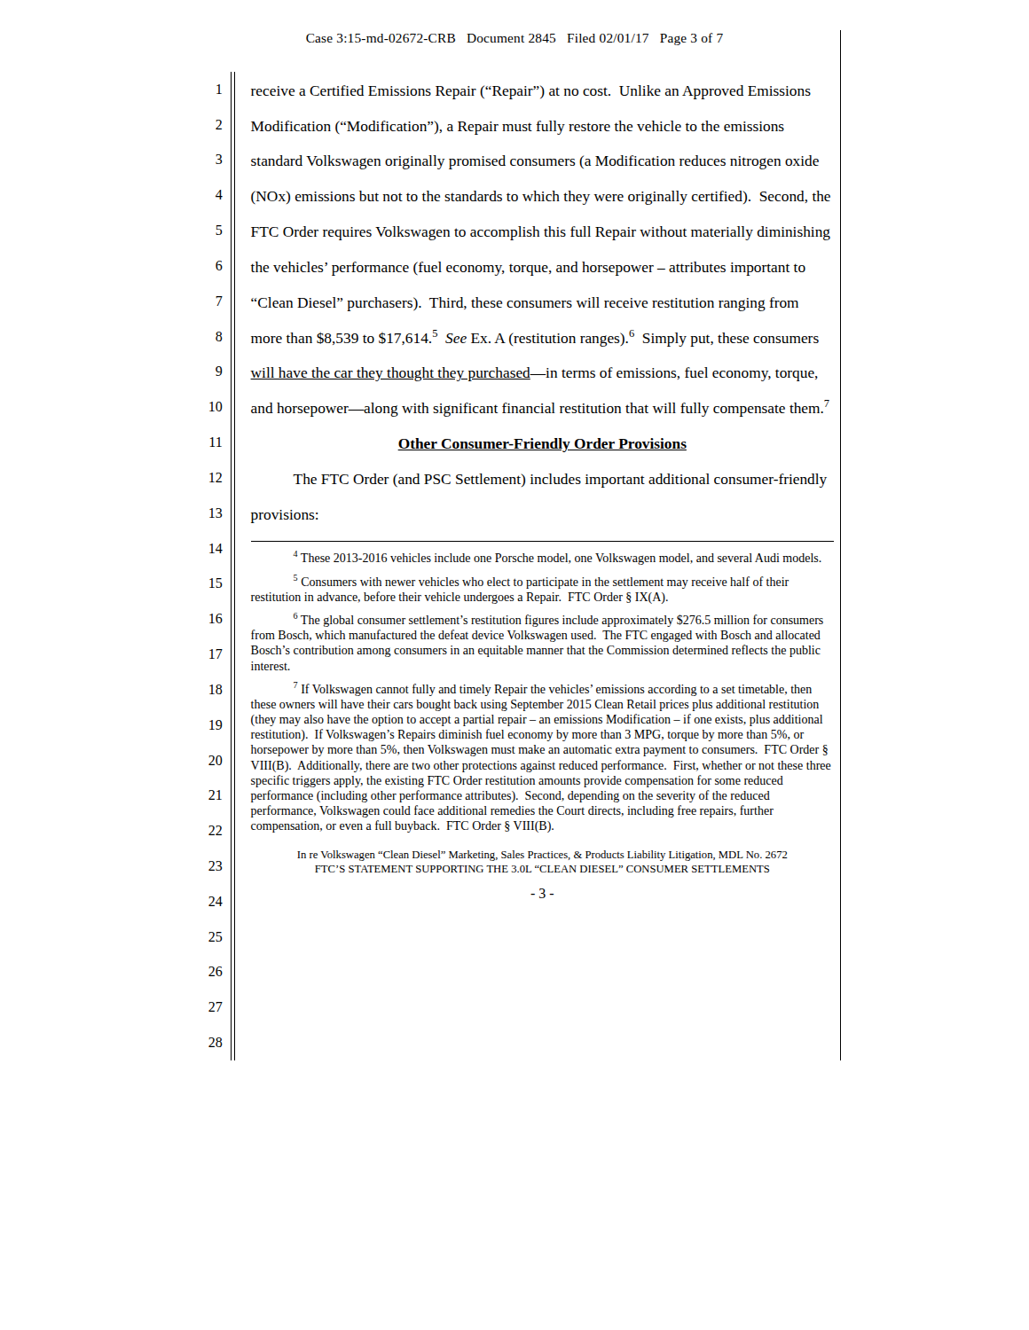Case 3:15-md-02672-CRB Document 2845 Filed 02/01/17 Page 3 of 7
1
2
3
4
5
6
7
8
9
10
11
12
13
14
15
16
17
18
19
20
21
22
23
24
25
26
27
28
receive a Certified Emissions Repair (“Repair”) at no cost. Unlike an Approved Emissions Modification (“Modification”), a Repair must fully restore the vehicle to the emissions standard Volkswagen originally promised consumers (a Modification reduces nitrogen oxide (NOx) emissions but not to the standards to which they were originally certified). Second, the FTC Order requires Volkswagen to accomplish this full Repair without materially diminishing the vehicles’ performance (fuel economy, torque, and horsepower – attributes important to “Clean Diesel” purchasers). Third, these consumers will receive restitution ranging from more than $8,539 to $17,614.5 See Ex. A (restitution ranges).6 Simply put, these consumers will have the car they thought they purchased—in terms of emissions, fuel economy, torque, and horsepower—along with significant financial restitution that will fully compensate them.7
Other Consumer-Friendly Order Provisions
The FTC Order (and PSC Settlement) includes important additional consumer-friendly provisions:
4 These 2013-2016 vehicles include one Porsche model, one Volkswagen model, and several Audi models.
5 Consumers with newer vehicles who elect to participate in the settlement may receive half of their restitution in advance, before their vehicle undergoes a Repair. FTC Order § IX(A).
6 The global consumer settlement’s restitution figures include approximately $276.5 million for consumers from Bosch, which manufactured the defeat device Volkswagen used. The FTC engaged with Bosch and allocated Bosch’s contribution among consumers in an equitable manner that the Commission determined reflects the public interest.
7 If Volkswagen cannot fully and timely Repair the vehicles’ emissions according to a set timetable, then these owners will have their cars bought back using September 2015 Clean Retail prices plus additional restitution (they may also have the option to accept a partial repair – an emissions Modification – if one exists, plus additional restitution). If Volkswagen’s Repairs diminish fuel economy by more than 3 MPG, torque by more than 5%, or horsepower by more than 5%, then Volkswagen must make an automatic extra payment to consumers. FTC Order § VIII(B). Additionally, there are two other protections against reduced performance. First, whether or not these three specific triggers apply, the existing FTC Order restitution amounts provide compensation for some reduced performance (including other performance attributes). Second, depending on the severity of the reduced performance, Volkswagen could face additional remedies the Court directs, including free repairs, further compensation, or even a full buyback. FTC Order § VIII(B).
In re Volkswagen “Clean Diesel” Marketing, Sales Practices, & Products Liability Litigation, MDL No. 2672
FTC’S STATEMENT SUPPORTING THE 3.0L “CLEAN DIESEL” CONSUMER SETTLEMENTS
- 3 -